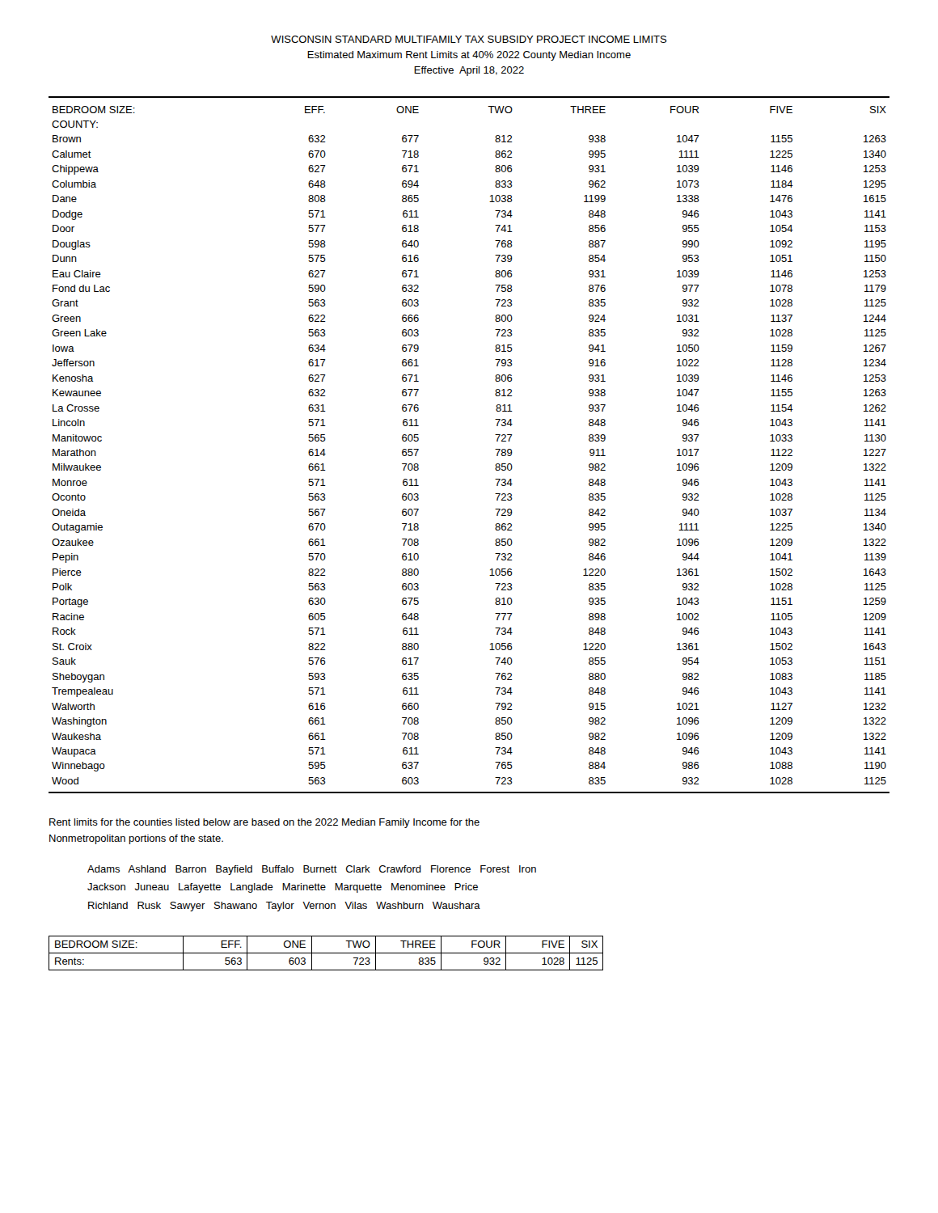WISCONSIN STANDARD MULTIFAMILY TAX SUBSIDY PROJECT INCOME LIMITS Estimated Maximum Rent Limits at 40% 2022 County Median Income Effective April 18, 2022
| BEDROOM SIZE: | EFF. | ONE | TWO | THREE | FOUR | FIVE | SIX |
| --- | --- | --- | --- | --- | --- | --- | --- |
| COUNTY: |
| Brown | 632 | 677 | 812 | 938 | 1047 | 1155 | 1263 |
| Calumet | 670 | 718 | 862 | 995 | 1111 | 1225 | 1340 |
| Chippewa | 627 | 671 | 806 | 931 | 1039 | 1146 | 1253 |
| Columbia | 648 | 694 | 833 | 962 | 1073 | 1184 | 1295 |
| Dane | 808 | 865 | 1038 | 1199 | 1338 | 1476 | 1615 |
| Dodge | 571 | 611 | 734 | 848 | 946 | 1043 | 1141 |
| Door | 577 | 618 | 741 | 856 | 955 | 1054 | 1153 |
| Douglas | 598 | 640 | 768 | 887 | 990 | 1092 | 1195 |
| Dunn | 575 | 616 | 739 | 854 | 953 | 1051 | 1150 |
| Eau Claire | 627 | 671 | 806 | 931 | 1039 | 1146 | 1253 |
| Fond du Lac | 590 | 632 | 758 | 876 | 977 | 1078 | 1179 |
| Grant | 563 | 603 | 723 | 835 | 932 | 1028 | 1125 |
| Green | 622 | 666 | 800 | 924 | 1031 | 1137 | 1244 |
| Green Lake | 563 | 603 | 723 | 835 | 932 | 1028 | 1125 |
| Iowa | 634 | 679 | 815 | 941 | 1050 | 1159 | 1267 |
| Jefferson | 617 | 661 | 793 | 916 | 1022 | 1128 | 1234 |
| Kenosha | 627 | 671 | 806 | 931 | 1039 | 1146 | 1253 |
| Kewaunee | 632 | 677 | 812 | 938 | 1047 | 1155 | 1263 |
| La Crosse | 631 | 676 | 811 | 937 | 1046 | 1154 | 1262 |
| Lincoln | 571 | 611 | 734 | 848 | 946 | 1043 | 1141 |
| Manitowoc | 565 | 605 | 727 | 839 | 937 | 1033 | 1130 |
| Marathon | 614 | 657 | 789 | 911 | 1017 | 1122 | 1227 |
| Milwaukee | 661 | 708 | 850 | 982 | 1096 | 1209 | 1322 |
| Monroe | 571 | 611 | 734 | 848 | 946 | 1043 | 1141 |
| Oconto | 563 | 603 | 723 | 835 | 932 | 1028 | 1125 |
| Oneida | 567 | 607 | 729 | 842 | 940 | 1037 | 1134 |
| Outagamie | 670 | 718 | 862 | 995 | 1111 | 1225 | 1340 |
| Ozaukee | 661 | 708 | 850 | 982 | 1096 | 1209 | 1322 |
| Pepin | 570 | 610 | 732 | 846 | 944 | 1041 | 1139 |
| Pierce | 822 | 880 | 1056 | 1220 | 1361 | 1502 | 1643 |
| Polk | 563 | 603 | 723 | 835 | 932 | 1028 | 1125 |
| Portage | 630 | 675 | 810 | 935 | 1043 | 1151 | 1259 |
| Racine | 605 | 648 | 777 | 898 | 1002 | 1105 | 1209 |
| Rock | 571 | 611 | 734 | 848 | 946 | 1043 | 1141 |
| St. Croix | 822 | 880 | 1056 | 1220 | 1361 | 1502 | 1643 |
| Sauk | 576 | 617 | 740 | 855 | 954 | 1053 | 1151 |
| Sheboygan | 593 | 635 | 762 | 880 | 982 | 1083 | 1185 |
| Trempealeau | 571 | 611 | 734 | 848 | 946 | 1043 | 1141 |
| Walworth | 616 | 660 | 792 | 915 | 1021 | 1127 | 1232 |
| Washington | 661 | 708 | 850 | 982 | 1096 | 1209 | 1322 |
| Waukesha | 661 | 708 | 850 | 982 | 1096 | 1209 | 1322 |
| Waupaca | 571 | 611 | 734 | 848 | 946 | 1043 | 1141 |
| Winnebago | 595 | 637 | 765 | 884 | 986 | 1088 | 1190 |
| Wood | 563 | 603 | 723 | 835 | 932 | 1028 | 1125 |
Rent limits for the counties listed below are based on the 2022 Median Family Income for the
Nonmetropolitan portions of the state.
Adams Ashland Barron Bayfield Buffalo Burnett Clark Crawford Florence Forest Iron
Jackson Juneau Lafayette Langlade Marinette Marquette Menominee Price
Richland Rusk Sawyer Shawano Taylor Vernon Vilas Washburn Waushara
| BEDROOM SIZE: | EFF. | ONE | TWO | THREE | FOUR | FIVE | SIX |
| --- | --- | --- | --- | --- | --- | --- | --- |
| Rents: | 563 | 603 | 723 | 835 | 932 | 1028 | 1125 |